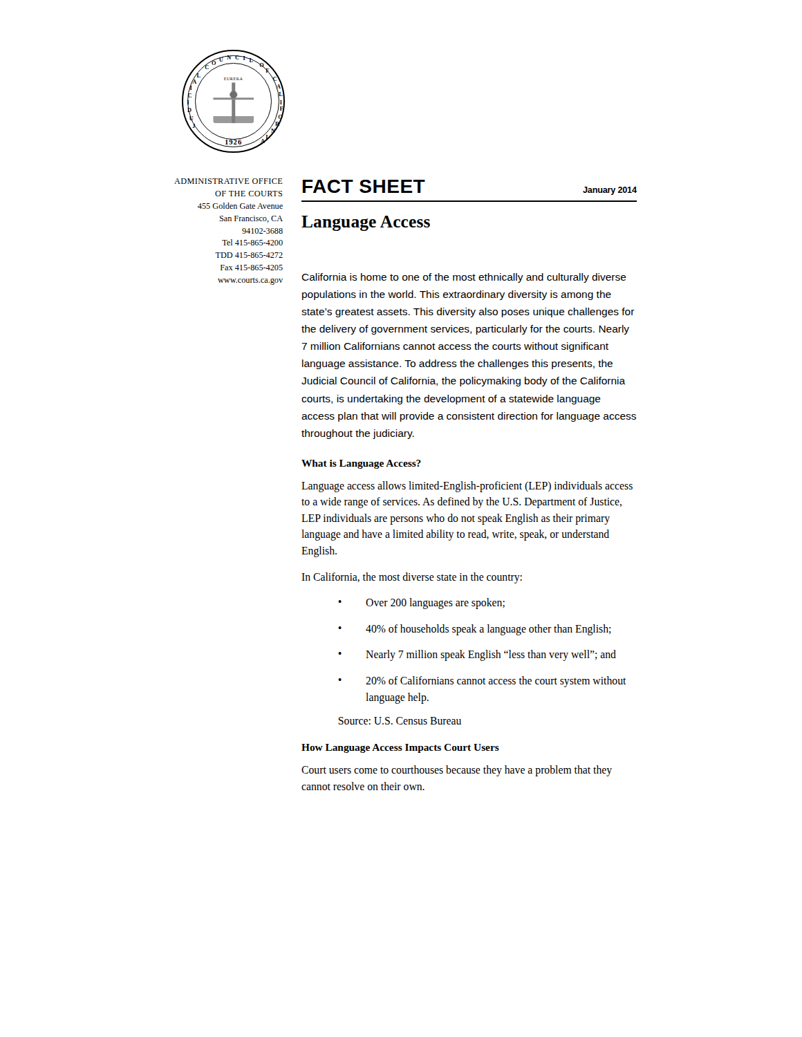J U D I C I A L C O U N C I L O F C A L I F O R N I A
EUREKA
1926
ADMINISTRATIVE OFFICE
OF THE COURTS
455 Golden Gate Avenue
San Francisco, CA
94102-3688
Tel 415-865-4200
TDD 415-865-4272
Fax 415-865-4205
www.courts.ca.gov
FACT SHEET
January 2014
Language Access
California is home to one of the most ethnically and culturally diverse populations in the world. This extraordinary diversity is among the state’s greatest assets. This diversity also poses unique challenges for the delivery of government services, particularly for the courts. Nearly 7 million Californians cannot access the courts without significant language assistance. To address the challenges this presents, the Judicial Council of California, the policymaking body of the California courts, is undertaking the development of a statewide language access plan that will provide a consistent direction for language access throughout the judiciary.
What is Language Access?
Language access allows limited-English-proficient (LEP) individuals access to a wide range of services. As defined by the U.S. Department of Justice, LEP individuals are persons who do not speak English as their primary language and have a limited ability to read, write, speak, or understand English.
In California, the most diverse state in the country:
Over 200 languages are spoken;
40% of households speak a language other than English;
Nearly 7 million speak English “less than very well”; and
20% of Californians cannot access the court system without language help.
Source: U.S. Census Bureau
How Language Access Impacts Court Users
Court users come to courthouses because they have a problem that they cannot resolve on their own.